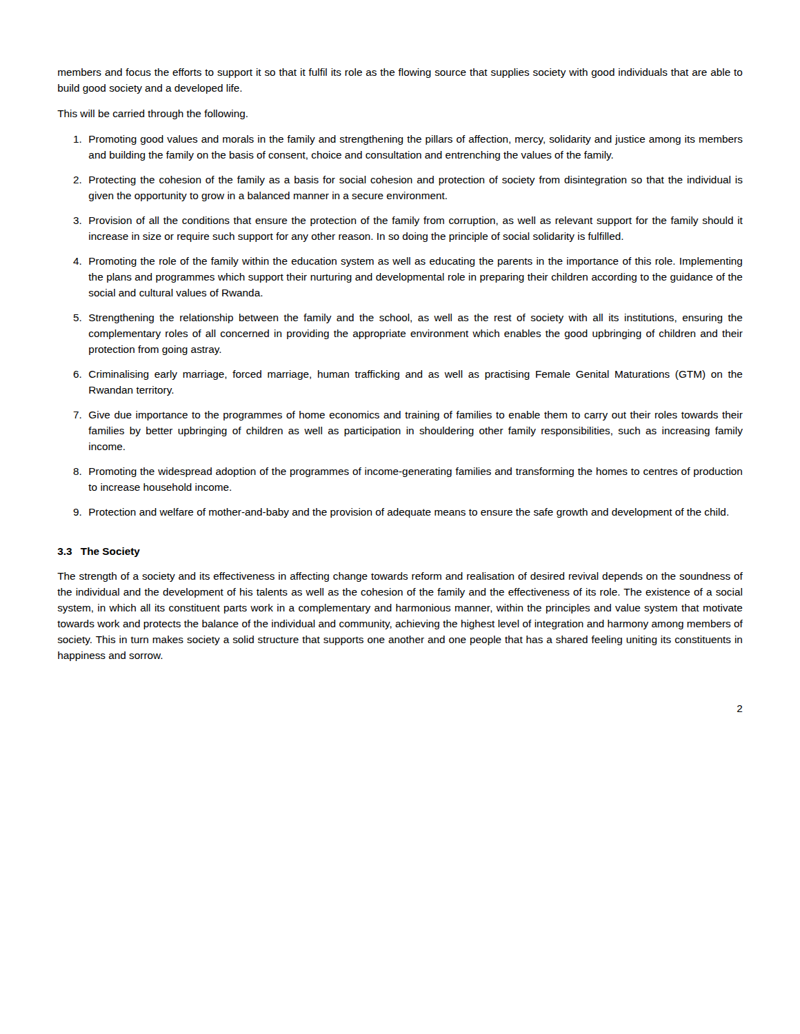members and focus the efforts to support it so that it fulfil its role as the flowing source that supplies society with good individuals that are able to build good society and a developed life.
This will be carried through the following.
Promoting good values and morals in the family and strengthening the pillars of affection, mercy, solidarity and justice among its members and building the family on the basis of consent, choice and consultation and entrenching the values of the family.
Protecting the cohesion of the family as a basis for social cohesion and protection of society from disintegration so that the individual is given the opportunity to grow in a balanced manner in a secure environment.
Provision of all the conditions that ensure the protection of the family from corruption, as well as relevant support for the family should it increase in size or require such support for any other reason. In so doing the principle of social solidarity is fulfilled.
Promoting the role of the family within the education system as well as educating the parents in the importance of this role. Implementing the plans and programmes which support their nurturing and developmental role in preparing their children according to the guidance of the social and cultural values of Rwanda.
Strengthening the relationship between the family and the school, as well as the rest of society with all its institutions, ensuring the complementary roles of all concerned in providing the appropriate environment which enables the good upbringing of children and their protection from going astray.
Criminalising early marriage, forced marriage, human trafficking and as well as practising Female Genital Maturations (GTM) on the Rwandan territory.
Give due importance to the programmes of home economics and training of families to enable them to carry out their roles towards their families by better upbringing of children as well as participation in shouldering other family responsibilities, such as increasing family income.
Promoting the widespread adoption of the programmes of income-generating families and transforming the homes to centres of production to increase household income.
Protection and welfare of mother-and-baby and the provision of adequate means to ensure the safe growth and development of the child.
3.3 The Society
The strength of a society and its effectiveness in affecting change towards reform and realisation of desired revival depends on the soundness of the individual and the development of his talents as well as the cohesion of the family and the effectiveness of its role. The existence of a social system, in which all its constituent parts work in a complementary and harmonious manner, within the principles and value system that motivate towards work and protects the balance of the individual and community, achieving the highest level of integration and harmony among members of society. This in turn makes society a solid structure that supports one another and one people that has a shared feeling uniting its constituents in happiness and sorrow.
2